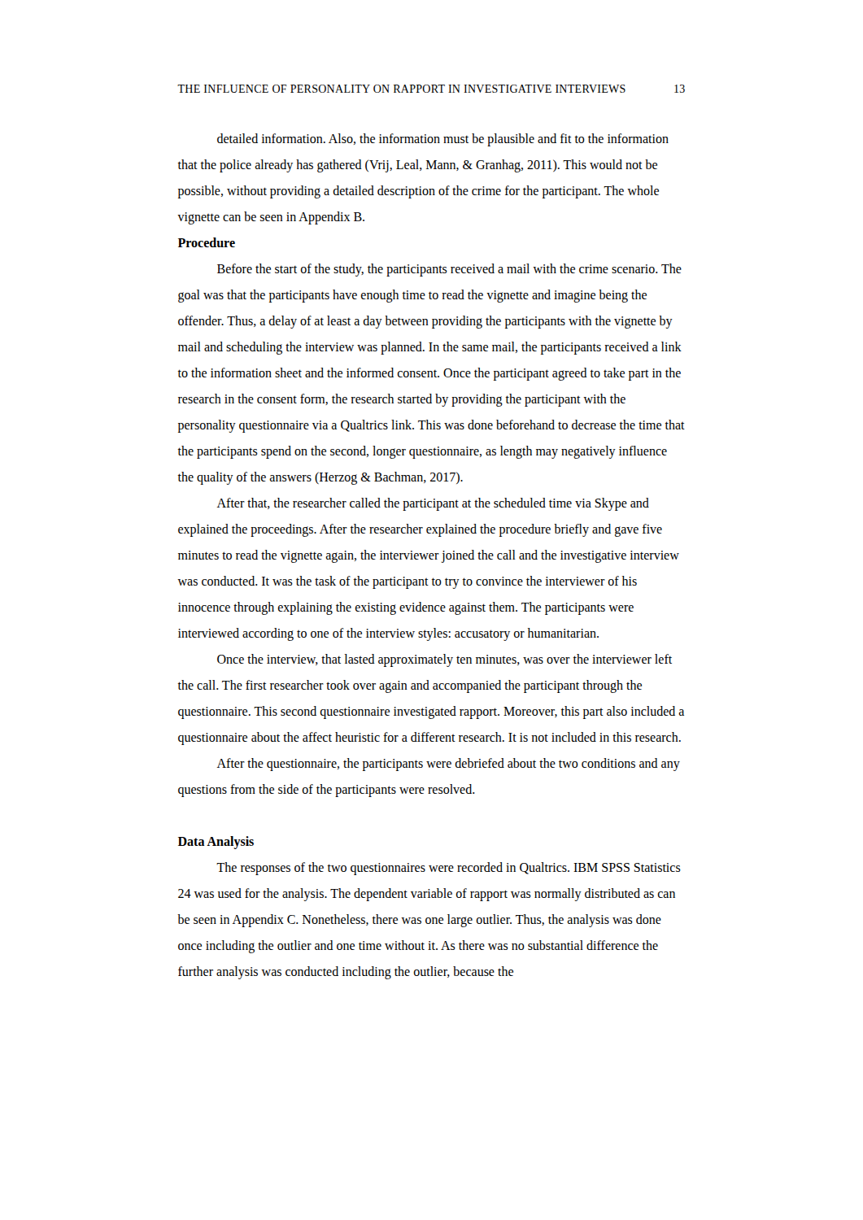The Influence of Personality on Rapport in Investigative Interviews 13
detailed information. Also, the information must be plausible and fit to the information that the police already has gathered (Vrij, Leal, Mann, & Granhag, 2011). This would not be possible, without providing a detailed description of the crime for the participant. The whole vignette can be seen in Appendix B.
Procedure
Before the start of the study, the participants received a mail with the crime scenario. The goal was that the participants have enough time to read the vignette and imagine being the offender. Thus, a delay of at least a day between providing the participants with the vignette by mail and scheduling the interview was planned. In the same mail, the participants received a link to the information sheet and the informed consent. Once the participant agreed to take part in the research in the consent form, the research started by providing the participant with the personality questionnaire via a Qualtrics link. This was done beforehand to decrease the time that the participants spend on the second, longer questionnaire, as length may negatively influence the quality of the answers (Herzog & Bachman, 2017).
After that, the researcher called the participant at the scheduled time via Skype and explained the proceedings. After the researcher explained the procedure briefly and gave five minutes to read the vignette again, the interviewer joined the call and the investigative interview was conducted. It was the task of the participant to try to convince the interviewer of his innocence through explaining the existing evidence against them. The participants were interviewed according to one of the interview styles: accusatory or humanitarian.
Once the interview, that lasted approximately ten minutes, was over the interviewer left the call. The first researcher took over again and accompanied the participant through the questionnaire. This second questionnaire investigated rapport. Moreover, this part also included a questionnaire about the affect heuristic for a different research. It is not included in this research.
After the questionnaire, the participants were debriefed about the two conditions and any questions from the side of the participants were resolved.
Data Analysis
The responses of the two questionnaires were recorded in Qualtrics. IBM SPSS Statistics 24 was used for the analysis. The dependent variable of rapport was normally distributed as can be seen in Appendix C. Nonetheless, there was one large outlier. Thus, the analysis was done once including the outlier and one time without it. As there was no substantial difference the further analysis was conducted including the outlier, because the